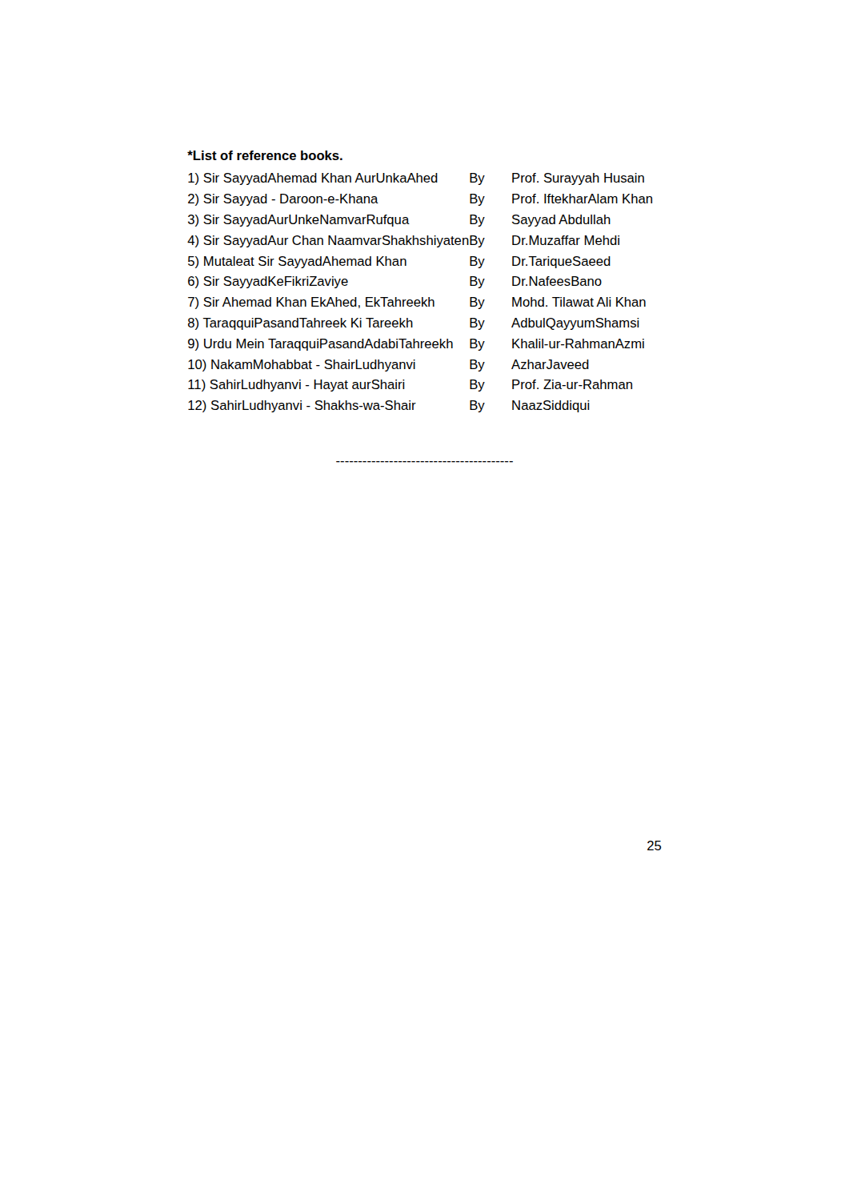*List of reference books.
| 1) Sir SayyadAhemad Khan AurUnkaAhed | By | Prof. Surayyah Husain |
| 2) Sir Sayyad - Daroon-e-Khana | By | Prof. IftekharAlam Khan |
| 3) Sir SayyadAurUnkeNamvarRufqua | By | Sayyad Abdullah |
| 4) Sir SayyadAur Chan NaamvarShakhshiyaten | By | Dr.Muzaffar Mehdi |
| 5) Mutaleat Sir SayyadAhemad Khan | By | Dr.TariqueSaeed |
| 6) Sir SayyadKeFikriZaviye | By | Dr.NafeesBano |
| 7) Sir Ahemad Khan EkAhed, EkTahreekh | By | Mohd. Tilawat Ali Khan |
| 8) TaraqquiPasandTahreek Ki Tareekh | By | AdbulQayyumShamsi |
| 9) Urdu Mein TaraqquiPasandAdabiTahreekh | By | Khalil-ur-RahmanAzmi |
| 10) NakamMohabbat - ShairLudhyanvi | By | AzharJaveed |
| 11) SahirLudhyanvi - Hayat aurShairi | By | Prof. Zia-ur-Rahman |
| 12) SahirLudhyanvi - Shakhs-wa-Shair | By | NaazSiddiqui |
----------------------------------------
25